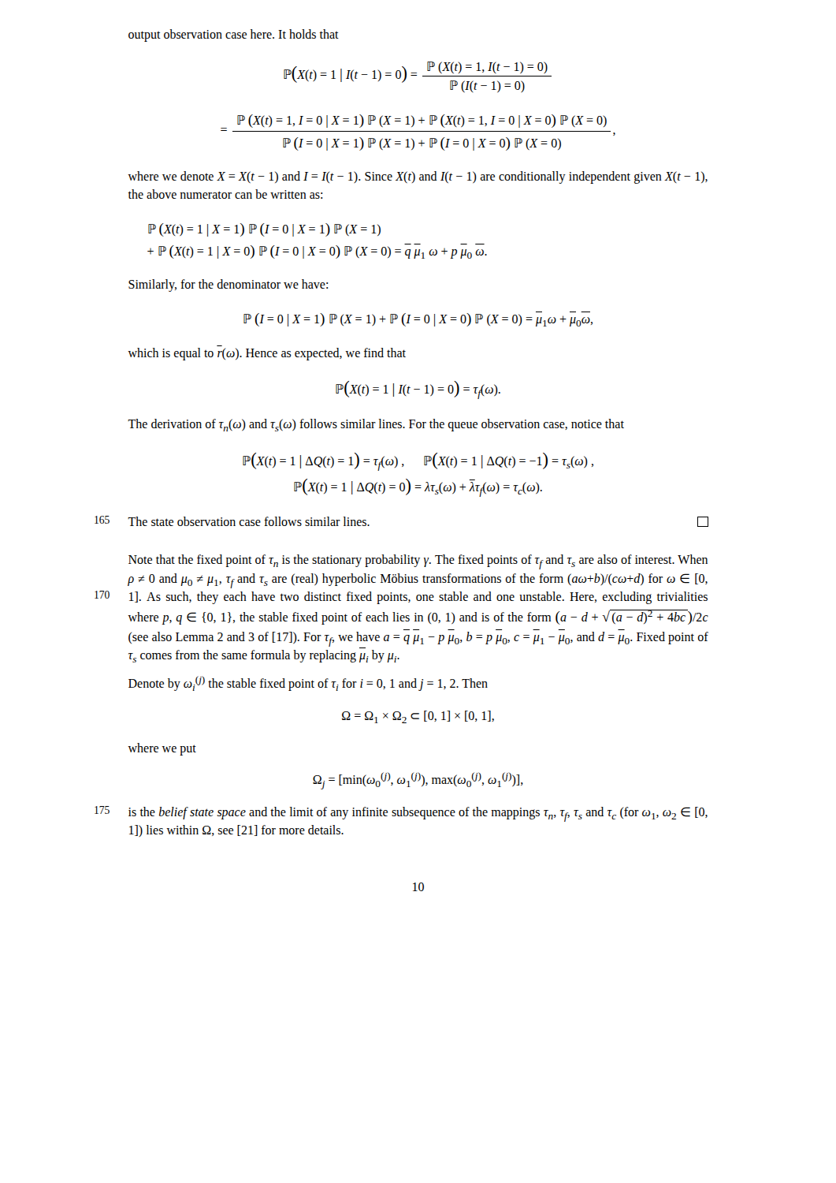output observation case here. It holds that
ℙ(X(t) = 1 | I(t − 1) = 0) = ℙ (X(t) = 1, I(t − 1) = 0) ℙ (I(t − 1) = 0)
= ℙ (X(t) = 1, I = 0 | X = 1) ℙ (X = 1) + ℙ (X(t) = 1, I = 0 | X = 0) ℙ (X = 0) ℙ (I = 0 | X = 1) ℙ (X = 1) + ℙ (I = 0 | X = 0) ℙ (X = 0) ,
where we denote X = X(t − 1) and I = I(t − 1). Since X(t) and I(t − 1) are conditionally independent given X(t − 1), the above numerator can be written as:
ℙ (X(t) = 1 | X = 1) ℙ (I = 0 | X = 1) ℙ (X = 1)
+ ℙ (X(t) = 1 | X = 0) ℙ (I = 0 | X = 0) ℙ (X = 0) = q μ1 ω + p μ0 ω.
Similarly, for the denominator we have:
ℙ (I = 0 | X = 1) ℙ (X = 1) + ℙ (I = 0 | X = 0) ℙ (X = 0) = μ1ω + μ0ω,
which is equal to r(ω). Hence as expected, we find that
ℙ(X(t) = 1 | I(t − 1) = 0) = τf(ω).
The derivation of τn(ω) and τs(ω) follows similar lines. For the queue observation case, notice that
ℙ(X(t) = 1 | ΔQ(t) = 1) = τf(ω) , ℙ(X(t) = 1 | ΔQ(t) = −1) = τs(ω) ,
ℙ(X(t) = 1 | ΔQ(t) = 0) = λτs(ω) + λτf(ω) = τc(ω).
165 The state observation case follows similar lines.
Note that the fixed point of τn is the stationary probability γ. The fixed points of τf and τs are also of interest. When ρ ≠ 0 and μ0 ≠ μ1, τf and τs are (real) hyperbolic Möbius transformations of the form (aω+b)/(cω+d) for ω ∈ [0, 1]. As such, they each have two distinct fixed points, one stable and 170one unstable. Here, excluding trivialities where p, q ∈ {0, 1}, the stable fixed point of each lies in (0, 1) and is of the form (a − d + √(a − d)2 + 4bc)/2c (see also Lemma 2 and 3 of [17]). For τf, we have a = q μ1 − p μ0, b = p μ0, c = μ1 − μ0, and d = μ0. Fixed point of τs comes from the same formula by replacing μi by μi.
Denote by ωi(j) the stable fixed point of τi for i = 0, 1 and j = 1, 2. Then
Ω = Ω1 × Ω2 ⊂ [0, 1] × [0, 1],
where we put
Ωj = [min(ω0(j), ω1(j)), max(ω0(j), ω1(j))],
175is the belief state space and the limit of any infinite subsequence of the mappings τn, τf, τs and τc (for ω1, ω2 ∈ [0, 1]) lies within Ω, see [21] for more details.
10